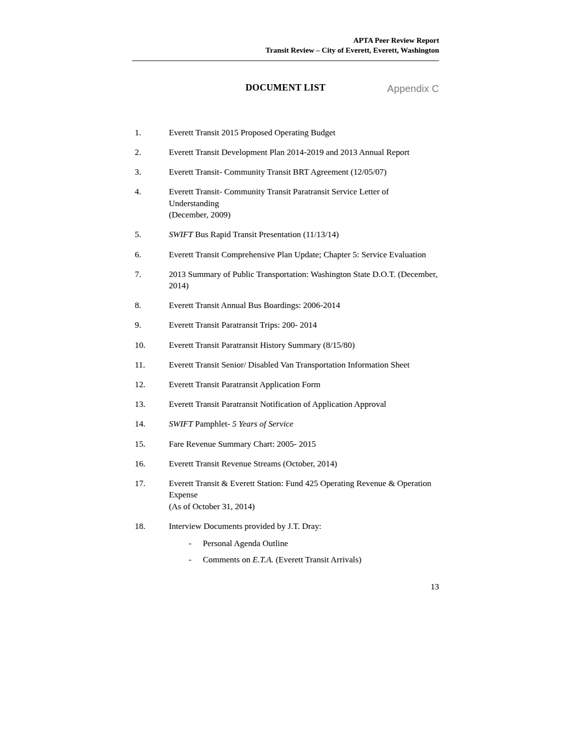APTA Peer Review Report
Transit Review – City of Everett, Everett, Washington
DOCUMENT LIST
Appendix C
Everett Transit 2015 Proposed Operating Budget
Everett Transit Development Plan 2014-2019 and 2013 Annual Report
Everett Transit- Community Transit BRT Agreement (12/05/07)
Everett Transit- Community Transit Paratransit Service Letter of Understanding (December, 2009)
SWIFT Bus Rapid Transit Presentation (11/13/14)
Everett Transit Comprehensive Plan Update; Chapter 5: Service Evaluation
2013 Summary of Public Transportation: Washington State D.O.T. (December, 2014)
Everett Transit Annual Bus Boardings: 2006-2014
Everett Transit Paratransit Trips: 200- 2014
Everett Transit Paratransit History Summary (8/15/80)
Everett Transit Senior/ Disabled Van Transportation Information Sheet
Everett Transit Paratransit Application Form
Everett Transit Paratransit Notification of Application Approval
SWIFT Pamphlet- 5 Years of Service
Fare Revenue Summary Chart: 2005- 2015
Everett Transit Revenue Streams (October, 2014)
Everett Transit & Everett Station: Fund 425 Operating Revenue & Operation Expense (As of October 31, 2014)
Interview Documents provided by J.T. Dray:
Personal Agenda Outline
Comments on E.T.A. (Everett Transit Arrivals)
13